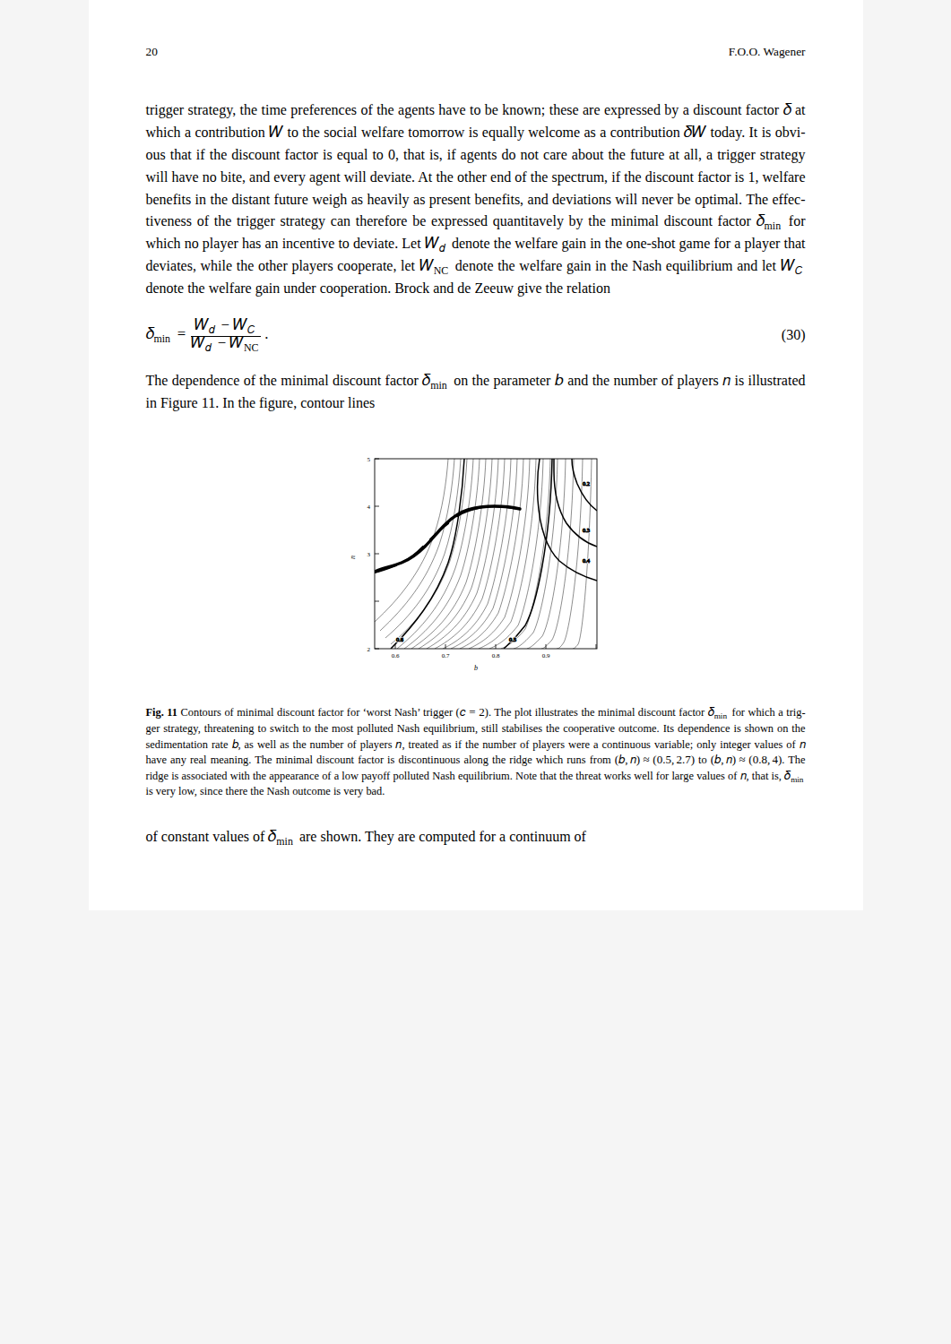20 F.O.O. Wagener
trigger strategy, the time preferences of the agents have to be known; these are expressed by a discount factor δ at which a contribution W to the social welfare tomorrow is equally welcome as a contribution δW today. It is obvious that if the discount factor is equal to 0, that is, if agents do not care about the future at all, a trigger strategy will have no bite, and every agent will deviate. At the other end of the spectrum, if the discount factor is 1, welfare benefits in the distant future weigh as heavily as present benefits, and deviations will never be optimal. The effectiveness of the trigger strategy can therefore be expressed quantitavely by the minimal discount factor δmin for which no player has an incentive to deviate. Let Wd denote the welfare gain in the one-shot game for a player that deviates, while the other players cooperate, let WNC denote the welfare gain in the Nash equilibrium and let WC denote the welfare gain under cooperation. Brock and de Zeeuw give the relation
δmin = Wd−WC Wd−WNC . (30)
The dependence of the minimal discount factor δmin on the parameter b and the number of players n is illustrated in Figure 11. In the figure, contour lines
5 4 3 2 0.6 0.7 0.8 0.9 b n 0.6 0.6 0.5 0.5 0.4 0.4 0.3 0.3 0.2 0.2
Fig. 11 Contours of minimal discount factor for ‘worst Nash’ trigger (c=2). The plot illustrates the minimal discount factor δmin for which a trigger strategy, threatening to switch to the most polluted Nash equilibrium, still stabilises the cooperative outcome. Its dependence is shown on the sedimentation rate b, as well as the number of players n, treated as if the number of players were a continuous variable; only integer values of n have any real meaning. The minimal discount factor is discontinuous along the ridge which runs from (b,n)≈(0.5,2.7) to (b,n)≈(0.8,4). The ridge is associated with the appearance of a low payoff polluted Nash equilibrium. Note that the threat works well for large values of n, that is, δmin is very low, since there the Nash outcome is very bad.
of constant values of δmin are shown. They are computed for a continuum of